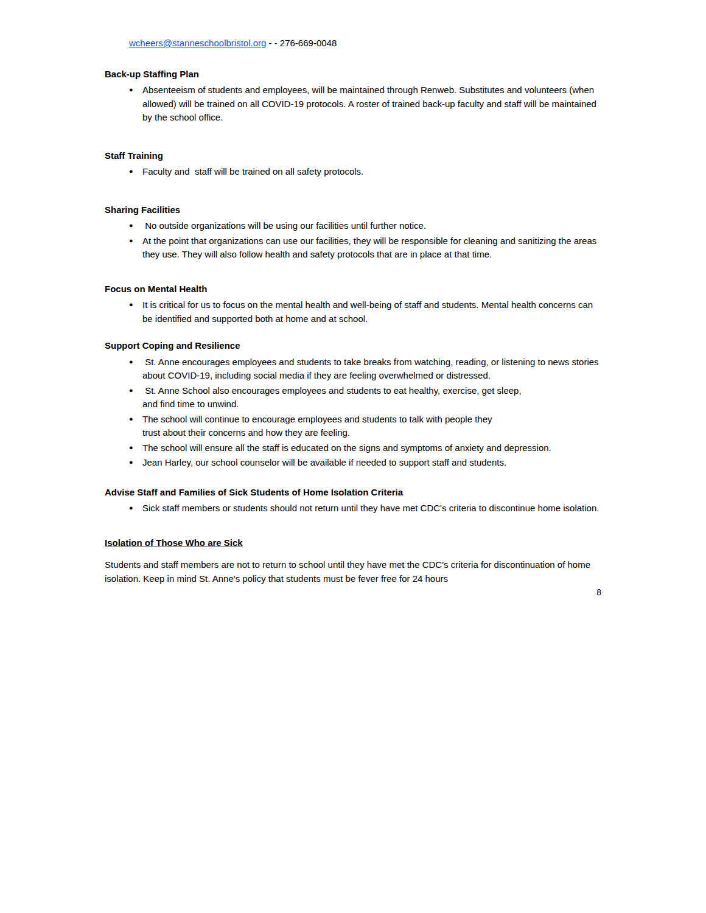wcheers@stanneschoolbristol.org - - 276-669-0048
Back-up Staffing Plan
Absenteeism of students and employees, will be maintained through Renweb. Substitutes and volunteers (when allowed) will be trained on all COVID-19 protocols. A roster of trained back-up faculty and staff will be maintained by the school office.
Staff Training
Faculty and staff will be trained on all safety protocols.
Sharing Facilities
No outside organizations will be using our facilities until further notice.
At the point that organizations can use our facilities, they will be responsible for cleaning and sanitizing the areas they use. They will also follow health and safety protocols that are in place at that time.
Focus on Mental Health
It is critical for us to focus on the mental health and well-being of staff and students. Mental health concerns can be identified and supported both at home and at school.
Support Coping and Resilience
St. Anne encourages employees and students to take breaks from watching, reading, or listening to news stories about COVID-19, including social media if they are feeling overwhelmed or distressed.
St. Anne School also encourages employees and students to eat healthy, exercise, get sleep,
and find time to unwind.
The school will continue to encourage employees and students to talk with people they
trust about their concerns and how they are feeling.
The school will ensure all the staff is educated on the signs and symptoms of anxiety and depression.
Jean Harley, our school counselor will be available if needed to support staff and students.
Advise Staff and Families of Sick Students of Home Isolation Criteria
Sick staff members or students should not return until they have met CDC's criteria to discontinue home isolation.
Isolation of Those Who are Sick
Students and staff members are not to return to school until they have met the CDC's criteria for discontinuation of home isolation. Keep in mind St. Anne's policy that students must be fever free for 24 hours
8